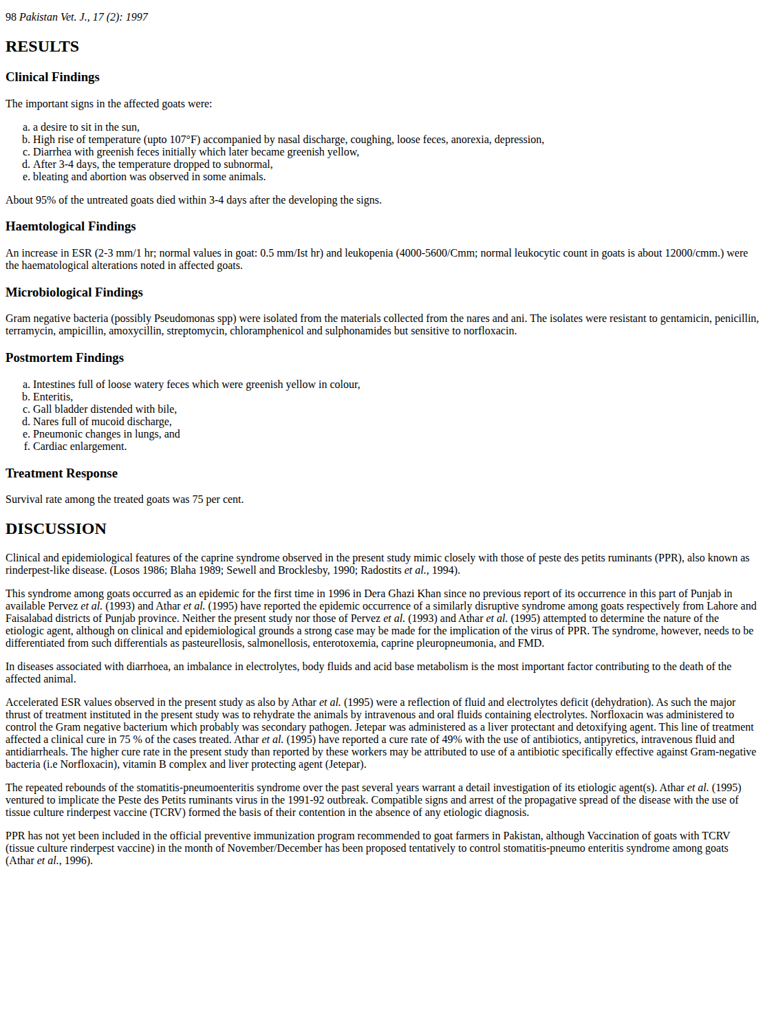98 Pakistan Vet. J., 17 (2): 1997
RESULTS
Clinical Findings
The important signs in the affected goats were:
a desire to sit in the sun,
High rise of temperature (upto 107°F) accompanied by nasal discharge, coughing, loose feces, anorexia, depression,
Diarrhea with greenish feces initially which later became greenish yellow,
After 3-4 days, the temperature dropped to subnormal,
bleating and abortion was observed in some animals.
About 95% of the untreated goats died within 3-4 days after the developing the signs.
Haemtological Findings
An increase in ESR (2-3 mm/1 hr; normal values in goat: 0.5 mm/Ist hr) and leukopenia (4000-5600/Cmm; normal leukocytic count in goats is about 12000/cmm.) were the haematological alterations noted in affected goats.
Microbiological Findings
Gram negative bacteria (possibly Pseudomonas spp) were isolated from the materials collected from the nares and ani. The isolates were resistant to gentamicin, penicillin, terramycin, ampicillin, amoxycillin, streptomycin, chloramphenicol and sulphonamides but sensitive to norfloxacin.
Postmortem Findings
Intestines full of loose watery feces which were greenish yellow in colour,
Enteritis,
Gall bladder distended with bile,
Nares full of mucoid discharge,
Pneumonic changes in lungs, and
Cardiac enlargement.
Treatment Response
Survival rate among the treated goats was 75 per cent.
DISCUSSION
Clinical and epidemiological features of the caprine syndrome observed in the present study mimic closely with those of peste des petits ruminants (PPR), also known as rinderpest-like disease. (Losos 1986; Blaha 1989; Sewell and Brocklesby, 1990; Radostits et al., 1994).
This syndrome among goats occurred as an epidemic for the first time in 1996 in Dera Ghazi Khan since no previous report of its occurrence in this part of Punjab in available Pervez et al. (1993) and Athar et al. (1995) have reported the epidemic occurrence of a similarly disruptive syndrome among goats respectively from Lahore and Faisalabad districts of Punjab province. Neither the present study nor those of Pervez et al. (1993) and Athar et al. (1995) attempted to determine the nature of the etiologic agent, although on clinical and epidemiological grounds a strong case may be made for the implication of the virus of PPR. The syndrome, however, needs to be differentiated from such differentials as pasteurellosis, salmonellosis, enterotoxemia, caprine pleuropneumonia, and FMD.
In diseases associated with diarrhoea, an imbalance in electrolytes, body fluids and acid base metabolism is the most important factor contributing to the death of the affected animal.
Accelerated ESR values observed in the present study as also by Athar et al. (1995) were a reflection of fluid and electrolytes deficit (dehydration). As such the major thrust of treatment instituted in the present study was to rehydrate the animals by intravenous and oral fluids containing electrolytes. Norfloxacin was administered to control the Gram negative bacterium which probably was secondary pathogen. Jetepar was administered as a liver protectant and detoxifying agent. This line of treatment affected a clinical cure in 75 % of the cases treated. Athar et al. (1995) have reported a cure rate of 49% with the use of antibiotics, antipyretics, intravenous fluid and antidiarrheals. The higher cure rate in the present study than reported by these workers may be attributed to use of a antibiotic specifically effective against Gram-negative bacteria (i.e Norfloxacin), vitamin B complex and liver protecting agent (Jetepar).
The repeated rebounds of the stomatitis-pneumoenteritis syndrome over the past several years warrant a detail investigation of its etiologic agent(s). Athar et al. (1995) ventured to implicate the Peste des Petits ruminants virus in the 1991-92 outbreak. Compatible signs and arrest of the propagative spread of the disease with the use of tissue culture rinderpest vaccine (TCRV) formed the basis of their contention in the absence of any etiologic diagnosis.
PPR has not yet been included in the official preventive immunization program recommended to goat farmers in Pakistan, although Vaccination of goats with TCRV (tissue culture rinderpest vaccine) in the month of November/December has been proposed tentatively to control stomatitis-pneumo enteritis syndrome among goats (Athar et al., 1996).